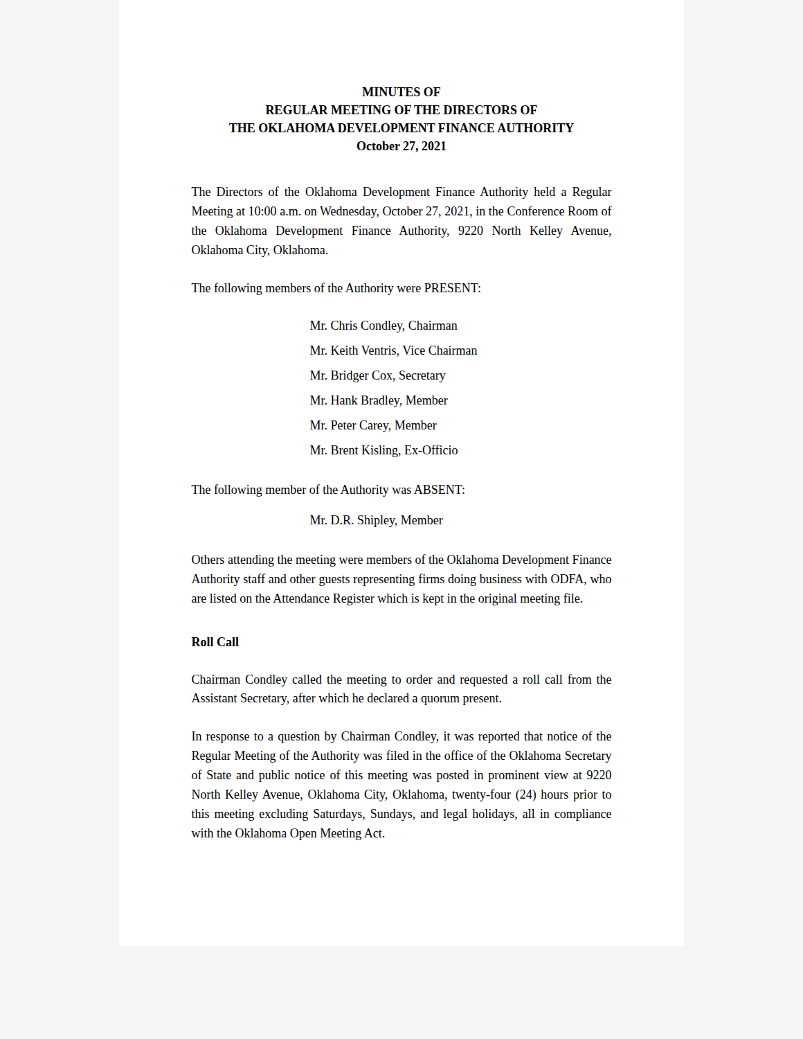Minutes of
Regular Meeting of the Directors of
The Oklahoma Development Finance Authority
October 27, 2021
The Directors of the Oklahoma Development Finance Authority held a Regular Meeting at 10:00 a.m. on Wednesday, October 27, 2021, in the Conference Room of the Oklahoma Development Finance Authority, 9220 North Kelley Avenue, Oklahoma City, Oklahoma.
The following members of the Authority were PRESENT:
Mr. Chris Condley, Chairman
Mr. Keith Ventris, Vice Chairman
Mr. Bridger Cox, Secretary
Mr. Hank Bradley, Member
Mr. Peter Carey, Member
Mr. Brent Kisling, Ex-Officio
The following member of the Authority was ABSENT:
Mr. D.R. Shipley, Member
Others attending the meeting were members of the Oklahoma Development Finance Authority staff and other guests representing firms doing business with ODFA, who are listed on the Attendance Register which is kept in the original meeting file.
Roll Call
Chairman Condley called the meeting to order and requested a roll call from the Assistant Secretary, after which he declared a quorum present.
In response to a question by Chairman Condley, it was reported that notice of the Regular Meeting of the Authority was filed in the office of the Oklahoma Secretary of State and public notice of this meeting was posted in prominent view at 9220 North Kelley Avenue, Oklahoma City, Oklahoma, twenty-four (24) hours prior to this meeting excluding Saturdays, Sundays, and legal holidays, all in compliance with the Oklahoma Open Meeting Act.